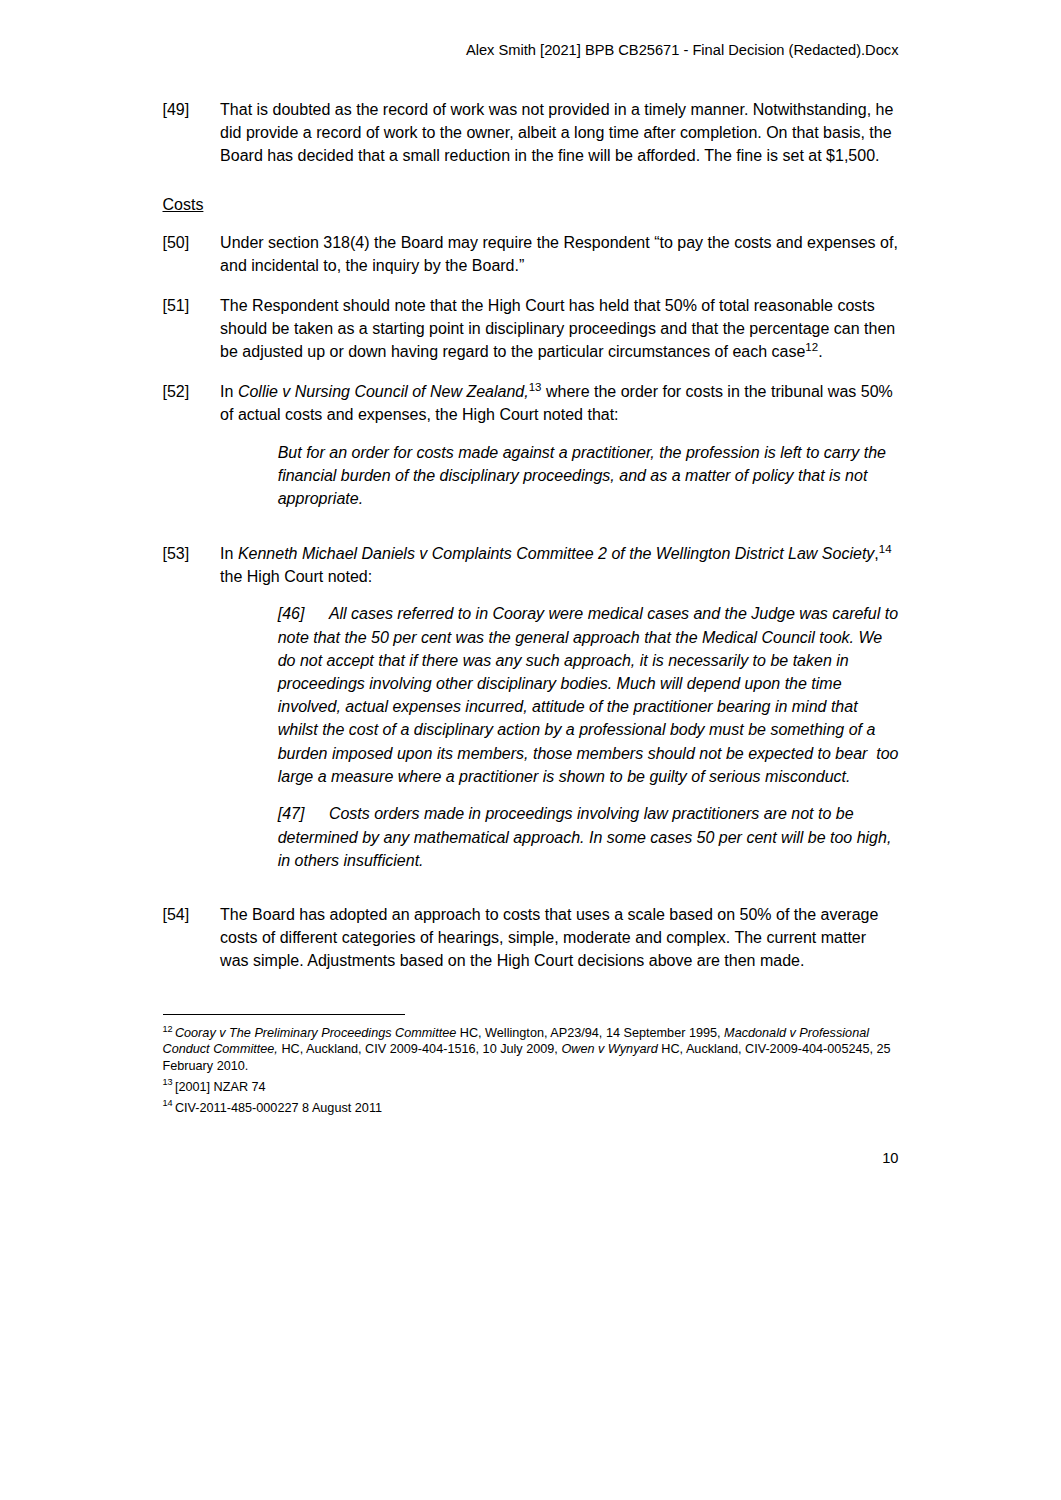Alex Smith [2021] BPB CB25671 - Final Decision (Redacted).Docx
[49]
That is doubted as the record of work was not provided in a timely manner. Notwithstanding, he did provide a record of work to the owner, albeit a long time after completion. On that basis, the Board has decided that a small reduction in the fine will be afforded. The fine is set at $1,500.
Costs
[50]
Under section 318(4) the Board may require the Respondent “to pay the costs and expenses of, and incidental to, the inquiry by the Board.”
[51]
The Respondent should note that the High Court has held that 50% of total reasonable costs should be taken as a starting point in disciplinary proceedings and that the percentage can then be adjusted up or down having regard to the particular circumstances of each case12.
[52]
In Collie v Nursing Council of New Zealand,13 where the order for costs in the tribunal was 50% of actual costs and expenses, the High Court noted that:
But for an order for costs made against a practitioner, the profession is left to carry the financial burden of the disciplinary proceedings, and as a matter of policy that is not appropriate.
[53]
In Kenneth Michael Daniels v Complaints Committee 2 of the Wellington District Law Society,14 the High Court noted:
[46] All cases referred to in Cooray were medical cases and the Judge was careful to note that the 50 per cent was the general approach that the Medical Council took. We do not accept that if there was any such approach, it is necessarily to be taken in proceedings involving other disciplinary bodies. Much will depend upon the time involved, actual expenses incurred, attitude of the practitioner bearing in mind that whilst the cost of a disciplinary action by a professional body must be something of a burden imposed upon its members, those members should not be expected to bear too large a measure where a practitioner is shown to be guilty of serious misconduct.
[47] Costs orders made in proceedings involving law practitioners are not to be determined by any mathematical approach. In some cases 50 per cent will be too high, in others insufficient.
[54]
The Board has adopted an approach to costs that uses a scale based on 50% of the average costs of different categories of hearings, simple, moderate and complex. The current matter was simple. Adjustments based on the High Court decisions above are then made.
12Cooray v The Preliminary Proceedings Committee HC, Wellington, AP23/94, 14 September 1995, Macdonald v Professional Conduct Committee, HC, Auckland, CIV 2009-404-1516, 10 July 2009, Owen v Wynyard HC, Auckland, CIV-2009-404-005245, 25 February 2010.
13[2001] NZAR 74
14CIV-2011-485-000227 8 August 2011
10